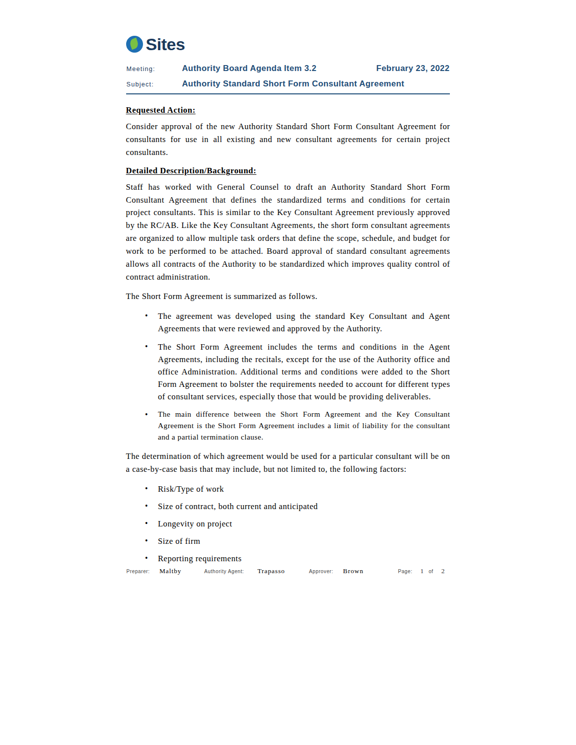Sites
| Meeting: | Authority Board Agenda Item 3.2 | February 23, 2022 |
| Subject: | Authority Standard Short Form Consultant Agreement |
Requested Action:
Consider approval of the new Authority Standard Short Form Consultant Agreement for consultants for use in all existing and new consultant agreements for certain project consultants.
Detailed Description/Background:
Staff has worked with General Counsel to draft an Authority Standard Short Form Consultant Agreement that defines the standardized terms and conditions for certain project consultants. This is similar to the Key Consultant Agreement previously approved by the RC/AB. Like the Key Consultant Agreements, the short form consultant agreements are organized to allow multiple task orders that define the scope, schedule, and budget for work to be performed to be attached. Board approval of standard consultant agreements allows all contracts of the Authority to be standardized which improves quality control of contract administration.
The Short Form Agreement is summarized as follows.
The agreement was developed using the standard Key Consultant and Agent Agreements that were reviewed and approved by the Authority.
The Short Form Agreement includes the terms and conditions in the Agent Agreements, including the recitals, except for the use of the Authority office and office Administration. Additional terms and conditions were added to the Short Form Agreement to bolster the requirements needed to account for different types of consultant services, especially those that would be providing deliverables.
The main difference between the Short Form Agreement and the Key Consultant Agreement is the Short Form Agreement includes a limit of liability for the consultant and a partial termination clause.
The determination of which agreement would be used for a particular consultant will be on a case-by-case basis that may include, but not limited to, the following factors:
Risk/Type of work
Size of contract, both current and anticipated
Longevity on project
Size of firm
Reporting requirements
| Preparer: | Maltby | Authority Agent: | Trapasso | Approver: | Brown | Page: 1 of 2 |